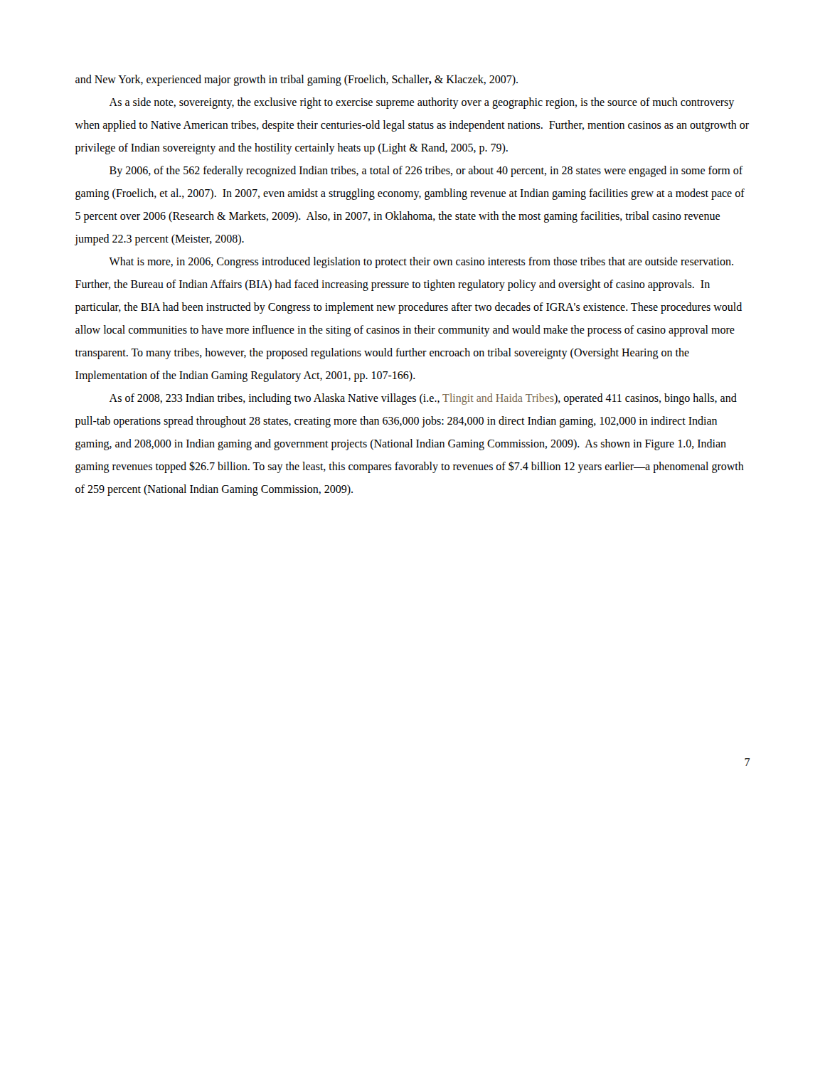and New York, experienced major growth in tribal gaming (Froelich, Schaller, & Klaczek, 2007).
As a side note, sovereignty, the exclusive right to exercise supreme authority over a geographic region, is the source of much controversy when applied to Native American tribes, despite their centuries-old legal status as independent nations. Further, mention casinos as an outgrowth or privilege of Indian sovereignty and the hostility certainly heats up (Light & Rand, 2005, p. 79).
By 2006, of the 562 federally recognized Indian tribes, a total of 226 tribes, or about 40 percent, in 28 states were engaged in some form of gaming (Froelich, et al., 2007). In 2007, even amidst a struggling economy, gambling revenue at Indian gaming facilities grew at a modest pace of 5 percent over 2006 (Research & Markets, 2009). Also, in 2007, in Oklahoma, the state with the most gaming facilities, tribal casino revenue jumped 22.3 percent (Meister, 2008).
What is more, in 2006, Congress introduced legislation to protect their own casino interests from those tribes that are outside reservation. Further, the Bureau of Indian Affairs (BIA) had faced increasing pressure to tighten regulatory policy and oversight of casino approvals. In particular, the BIA had been instructed by Congress to implement new procedures after two decades of IGRA's existence. These procedures would allow local communities to have more influence in the siting of casinos in their community and would make the process of casino approval more transparent. To many tribes, however, the proposed regulations would further encroach on tribal sovereignty (Oversight Hearing on the Implementation of the Indian Gaming Regulatory Act, 2001, pp. 107-166).
As of 2008, 233 Indian tribes, including two Alaska Native villages (i.e., Tlingit and Haida Tribes), operated 411 casinos, bingo halls, and pull-tab operations spread throughout 28 states, creating more than 636,000 jobs: 284,000 in direct Indian gaming, 102,000 in indirect Indian gaming, and 208,000 in Indian gaming and government projects (National Indian Gaming Commission, 2009). As shown in Figure 1.0, Indian gaming revenues topped $26.7 billion. To say the least, this compares favorably to revenues of $7.4 billion 12 years earlier—a phenomenal growth of 259 percent (National Indian Gaming Commission, 2009).
7